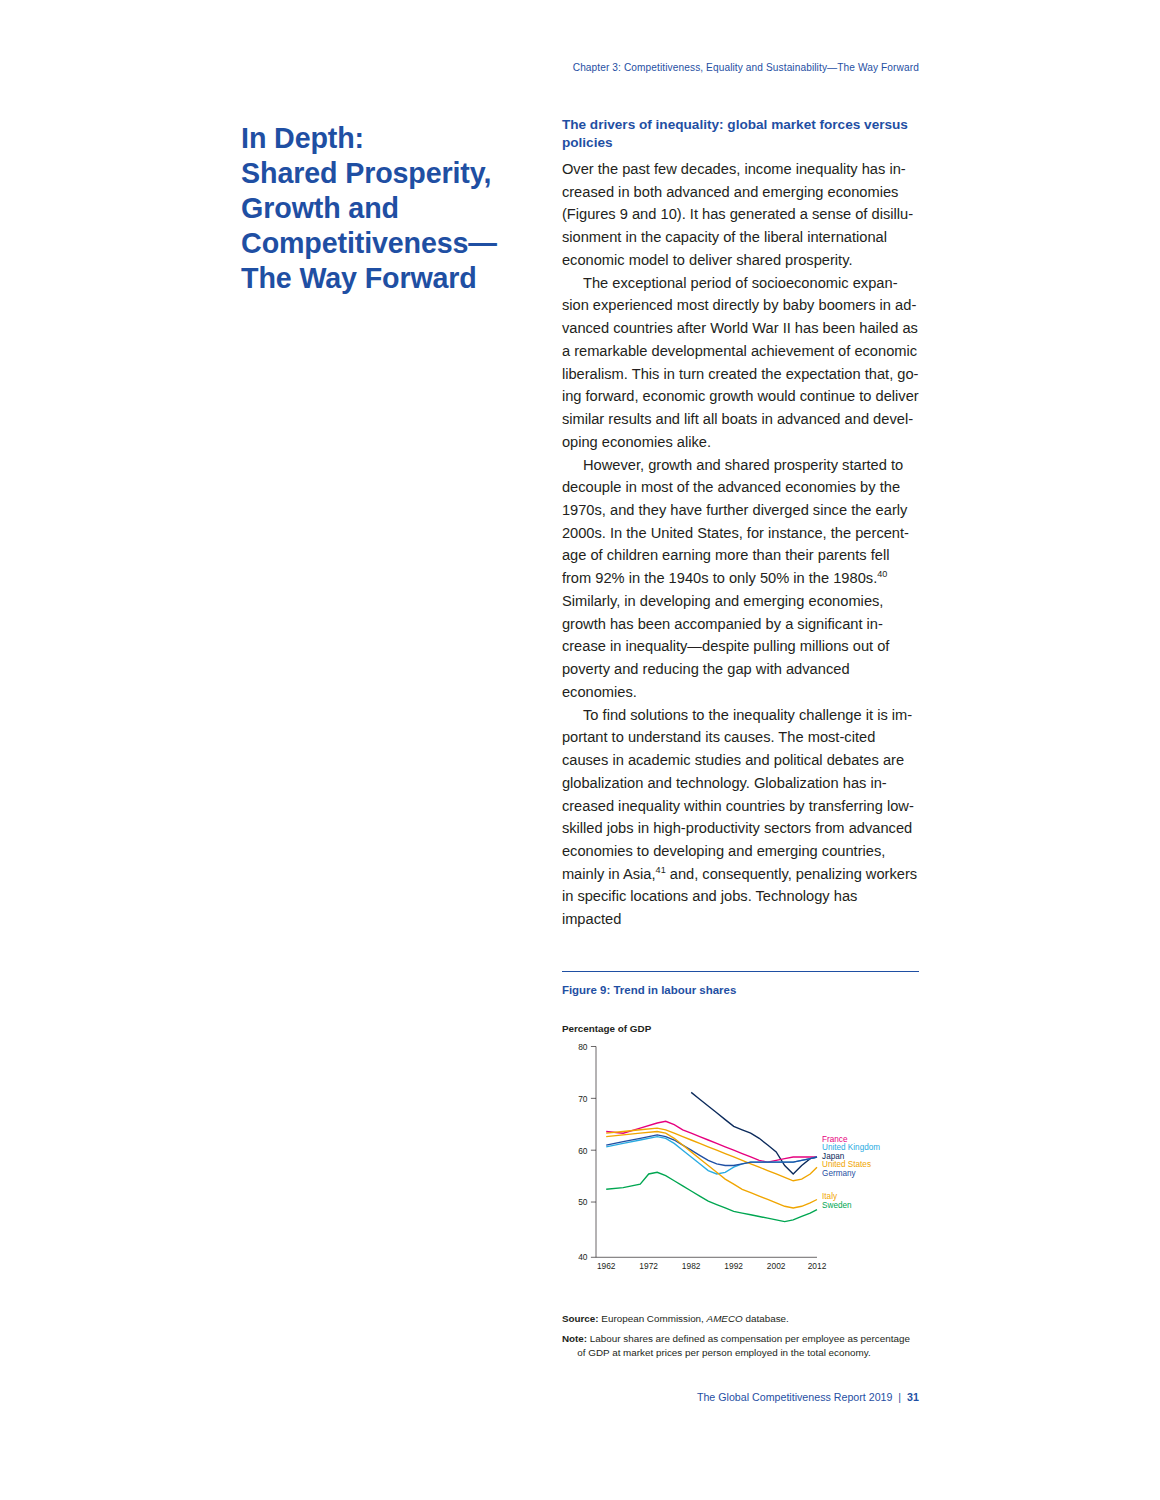Chapter 3: Competitiveness, Equality and Sustainability—The Way Forward
In Depth:
Shared Prosperity,
Growth and
Competitiveness—
The Way Forward
The drivers of inequality: global market forces versus policies
Over the past few decades, income inequality has increased in both advanced and emerging economies (Figures 9 and 10). It has generated a sense of disillusionment in the capacity of the liberal international economic model to deliver shared prosperity.
The exceptional period of socioeconomic expansion experienced most directly by baby boomers in advanced countries after World War II has been hailed as a remarkable developmental achievement of economic liberalism. This in turn created the expectation that, going forward, economic growth would continue to deliver similar results and lift all boats in advanced and developing economies alike.
However, growth and shared prosperity started to decouple in most of the advanced economies by the 1970s, and they have further diverged since the early 2000s. In the United States, for instance, the percentage of children earning more than their parents fell from 92% in the 1940s to only 50% in the 1980s.40 Similarly, in developing and emerging economies, growth has been accompanied by a significant increase in inequality—despite pulling millions out of poverty and reducing the gap with advanced economies.
To find solutions to the inequality challenge it is important to understand its causes. The most-cited causes in academic studies and political debates are globalization and technology. Globalization has increased inequality within countries by transferring low-skilled jobs in high-productivity sectors from advanced economies to developing and emerging countries, mainly in Asia,41 and, consequently, penalizing workers in specific locations and jobs. Technology has impacted
Figure 9: Trend in labour shares
Percentage of GDP
80 70 60 50 40 1962 1972 1982 1992 2002 2012 France United Kingdom Japan United States Germany Italy Sweden
Source: European Commission, AMECO database.
Note: Labour shares are defined as compensation per employee as percentage of GDP at market prices per person employed in the total economy.
The Global Competitiveness Report 2019 | 31